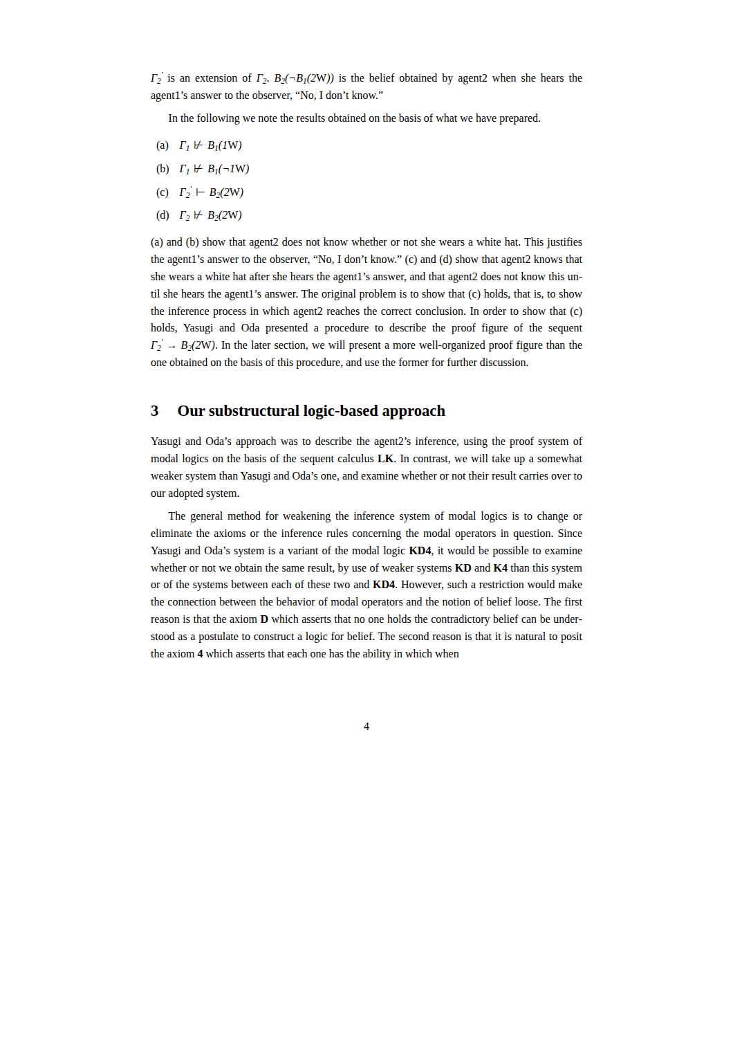Γ2′ is an extension of Γ2. B2(¬B1(2W)) is the belief obtained by agent2 when she hears the agent1’s answer to the observer, “No, I don’t know.”
In the following we note the results obtained on the basis of what we have prepared.
(a) Γ1 ⊬ B1(1W)
(b) Γ1 ⊬ B1(¬1W)
(c) Γ2′ ⊢ B2(2W)
(d) Γ2 ⊬ B2(2W)
(a) and (b) show that agent2 does not know whether or not she wears a white hat. This justifies the agent1’s answer to the observer, “No, I don’t know.” (c) and (d) show that agent2 knows that she wears a white hat after she hears the agent1’s answer, and that agent2 does not know this until she hears the agent1’s answer. The original problem is to show that (c) holds, that is, to show the inference process in which agent2 reaches the correct conclusion. In order to show that (c) holds, Yasugi and Oda presented a procedure to describe the proof figure of the sequent Γ2′ → B2(2W). In the later section, we will present a more well-organized proof figure than the one obtained on the basis of this procedure, and use the former for further discussion.
3 Our substructural logic-based approach
Yasugi and Oda’s approach was to describe the agent2’s inference, using the proof system of modal logics on the basis of the sequent calculus LK. In contrast, we will take up a somewhat weaker system than Yasugi and Oda’s one, and examine whether or not their result carries over to our adopted system.
The general method for weakening the inference system of modal logics is to change or eliminate the axioms or the inference rules concerning the modal operators in question. Since Yasugi and Oda’s system is a variant of the modal logic KD4, it would be possible to examine whether or not we obtain the same result, by use of weaker systems KD and K4 than this system or of the systems between each of these two and KD4. However, such a restriction would make the connection between the behavior of modal operators and the notion of belief loose. The first reason is that the axiom D which asserts that no one holds the contradictory belief can be understood as a postulate to construct a logic for belief. The second reason is that it is natural to posit the axiom 4 which asserts that each one has the ability in which when
4